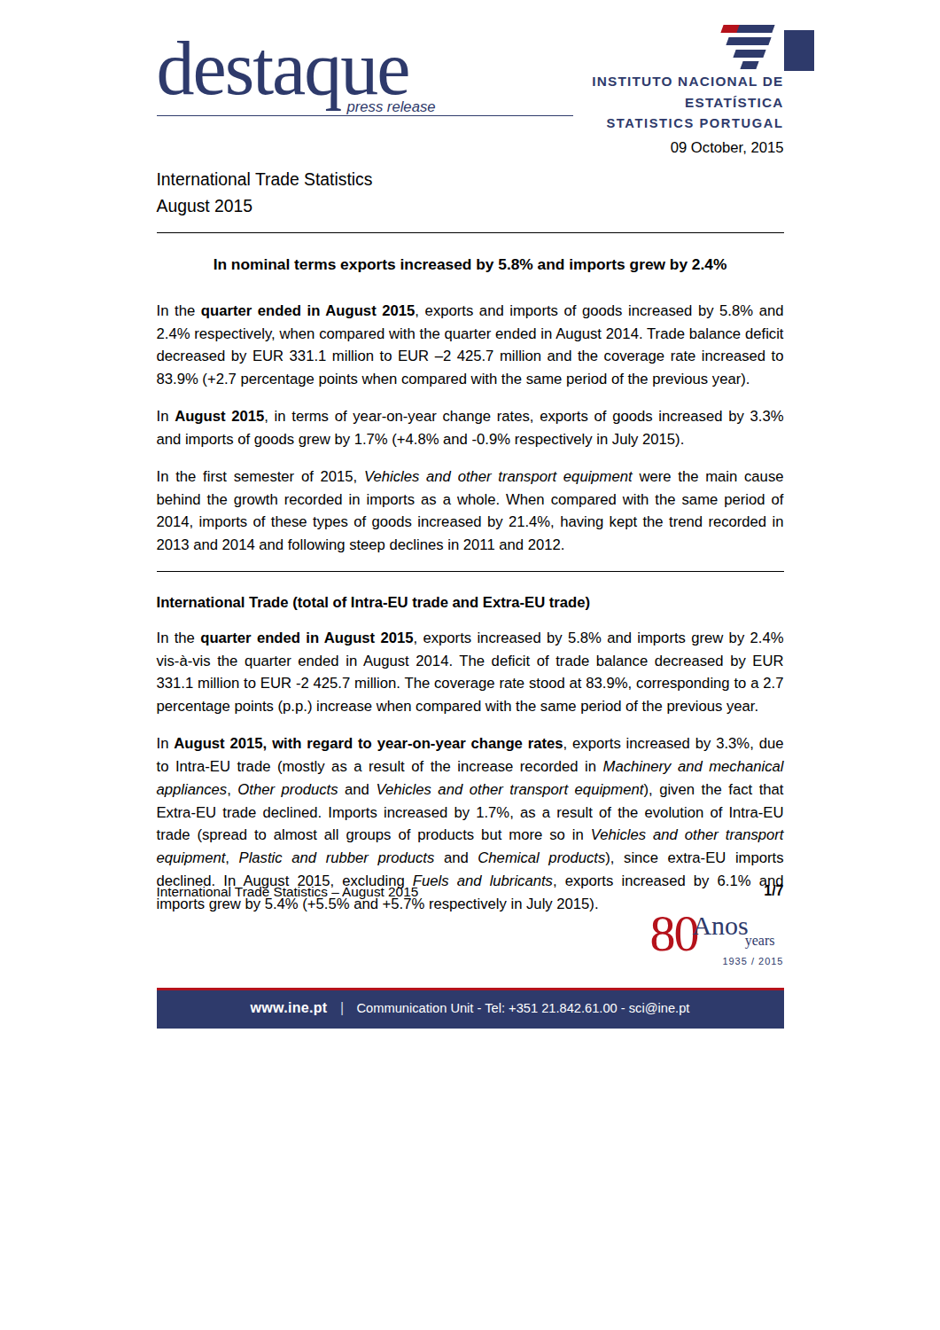destaque
press release
INSTITUTO NACIONAL DE ESTATÍSTICA
STATISTICS PORTUGAL
09 October, 2015
International Trade Statistics
August 2015
In nominal terms exports increased by 5.8% and imports grew by 2.4%
In the quarter ended in August 2015, exports and imports of goods increased by 5.8% and 2.4% respectively, when compared with the quarter ended in August 2014. Trade balance deficit decreased by EUR 331.1 million to EUR –2 425.7 million and the coverage rate increased to 83.9% (+2.7 percentage points when compared with the same period of the previous year).
In August 2015, in terms of year-on-year change rates, exports of goods increased by 3.3% and imports of goods grew by 1.7% (+4.8% and -0.9% respectively in July 2015).
In the first semester of 2015, Vehicles and other transport equipment were the main cause behind the growth recorded in imports as a whole. When compared with the same period of 2014, imports of these types of goods increased by 21.4%, having kept the trend recorded in 2013 and 2014 and following steep declines in 2011 and 2012.
International Trade (total of Intra-EU trade and Extra-EU trade)
In the quarter ended in August 2015, exports increased by 5.8% and imports grew by 2.4% vis-à-vis the quarter ended in August 2014. The deficit of trade balance decreased by EUR 331.1 million to EUR -2 425.7 million. The coverage rate stood at 83.9%, corresponding to a 2.7 percentage points (p.p.) increase when compared with the same period of the previous year.
In August 2015, with regard to year-on-year change rates, exports increased by 3.3%, due to Intra-EU trade (mostly as a result of the increase recorded in Machinery and mechanical appliances, Other products and Vehicles and other transport equipment), given the fact that Extra-EU trade declined. Imports increased by 1.7%, as a result of the evolution of Intra-EU trade (spread to almost all groups of products but more so in Vehicles and other transport equipment, Plastic and rubber products and Chemical products), since extra-EU imports declined. In August 2015, excluding Fuels and lubricants, exports increased by 6.1% and imports grew by 5.4% (+5.5% and +5.7% respectively in July 2015).
International Trade Statistics – August 2015
1/7
80 Anos years
1935 / 2015
www.ine.pt | Communication Unit - Tel: +351 21.842.61.00 - sci@ine.pt